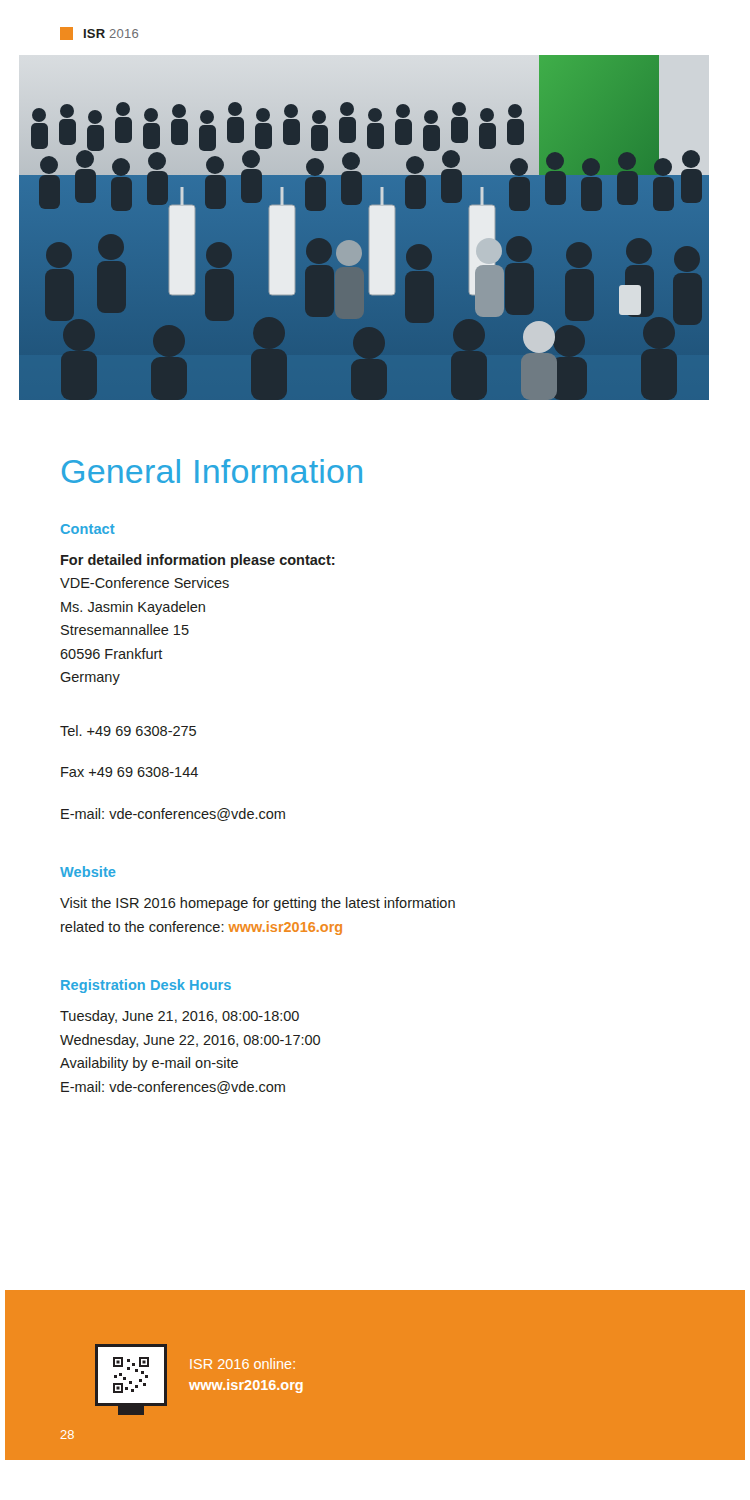ISR 2016
General Information
Contact
For detailed information please contact:
VDE-Conference Services
Ms. Jasmin Kayadelen
Stresemannallee 15
60596 Frankfurt
Germany
Tel. +49 69 6308-275
Fax +49 69 6308-144
E-mail: vde-conferences@vde.com
Website
Visit the ISR 2016 homepage for getting the latest information
related to the conference: www.isr2016.org
Registration Desk Hours
Tuesday, June 21, 2016, 08:00-18:00
Wednesday, June 22, 2016, 08:00-17:00
Availability by e-mail on-site
E-mail: vde-conferences@vde.com
ISR 2016 online:
www.isr2016.org
28